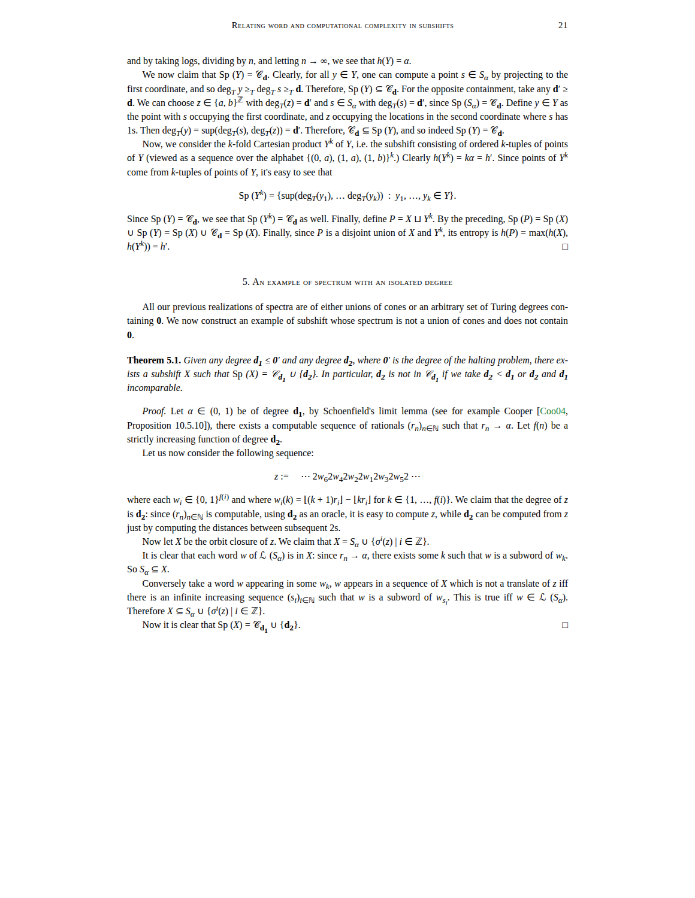Relating word and computational complexity in subshifts 21
and by taking logs, dividing by n, and letting n → ∞, we see that h(Y) = α.
We now claim that Sp (Y) = 𝒞d. Clearly, for all y ∈ Y, one can compute a point s ∈ Sα by projecting to the first coordinate, and so degT y ≥T degT s ≥T d. Therefore, Sp (Y) ⊆ 𝒞d. For the opposite containment, take any d′ ≥ d. We can choose z ∈ {a, b}ℤ with degT(z) = d′ and s ∈ Sα with degT(s) = d′, since Sp (Sα) = 𝒞d. Define y ∈ Y as the point with s occupying the first coordinate, and z occupying the locations in the second coordinate where s has 1s. Then degT(y) = sup(degT(s), degT(z)) = d′. Therefore, 𝒞d ⊆ Sp (Y), and so indeed Sp (Y) = 𝒞d.
Now, we consider the k-fold Cartesian product Yk of Y, i.e. the subshift consisting of ordered k-tuples of points of Y (viewed as a sequence over the alphabet {(0, a), (1, a), (1, b)}k.) Clearly h(Yk) = kα = h′. Since points of Yk come from k-tuples of points of Y, it's easy to see that
Sp (Yk) = {sup(degT(y1), … degT(yk)) : y1, …, yk ∈ Y}.
Since Sp (Y) = 𝒞d, we see that Sp (Yk) = 𝒞d as well. Finally, define P = X ⊔ Yk. By the preceding, Sp (P) = Sp (X) ∪ Sp (Y) = Sp (X) ∪ 𝒞d = Sp (X). Finally, since P is a disjoint union of X and Yk, its entropy is h(P) = max(h(X), h(Yk)) = h′.□
5. An example of spectrum with an isolated degree
All our previous realizations of spectra are of either unions of cones or an arbitrary set of Turing degrees containing 0. We now construct an example of subshift whose spectrum is not a union of cones and does not contain 0.
Theorem 5.1. Given any degree d1 ≤ 0′ and any degree d2, where 0′ is the degree of the halting problem, there exists a subshift X such that Sp (X) = 𝒞d1 ∪ {d2}. In particular, d2 is not in 𝒞d1 if we take d2 < d1 or d2 and d1 incomparable.
Proof. Let α ∈ (0, 1) be of degree d1, by Schoenfield's limit lemma (see for example Cooper [Coo04, Proposition 10.5.10]), there exists a computable sequence of rationals (rn)n∈ℕ such that rn → α. Let f(n) be a strictly increasing function of degree d2.
Let us now consider the following sequence:
z := ⋯ 2w62w42w22w12w32w52 ⋯
where each wi ∈ {0, 1}f(i) and where wi(k) = ⌊(k + 1)ri⌋ − ⌊kri⌋ for k ∈ {1, …, f(i)}. We claim that the degree of z is d2: since (rn)n∈ℕ is computable, using d2 as an oracle, it is easy to compute z, while d2 can be computed from z just by computing the distances between subsequent 2s.
Now let X be the orbit closure of z. We claim that X = Sα ∪ {σi(z) | i ∈ ℤ}.
It is clear that each word w of ℒ (Sα) is in X: since rn → α, there exists some k such that w is a subword of wk. So Sα ⊆ X.
Conversely take a word w appearing in some wk, w appears in a sequence of X which is not a translate of z iff there is an infinite increasing sequence (si)i∈ℕ such that w is a subword of wsi. This is true iff w ∈ ℒ (Sα). Therefore X ⊆ Sα ∪ {σi(z) | i ∈ ℤ}.
Now it is clear that Sp (X) = 𝒞d1 ∪ {d2}.□